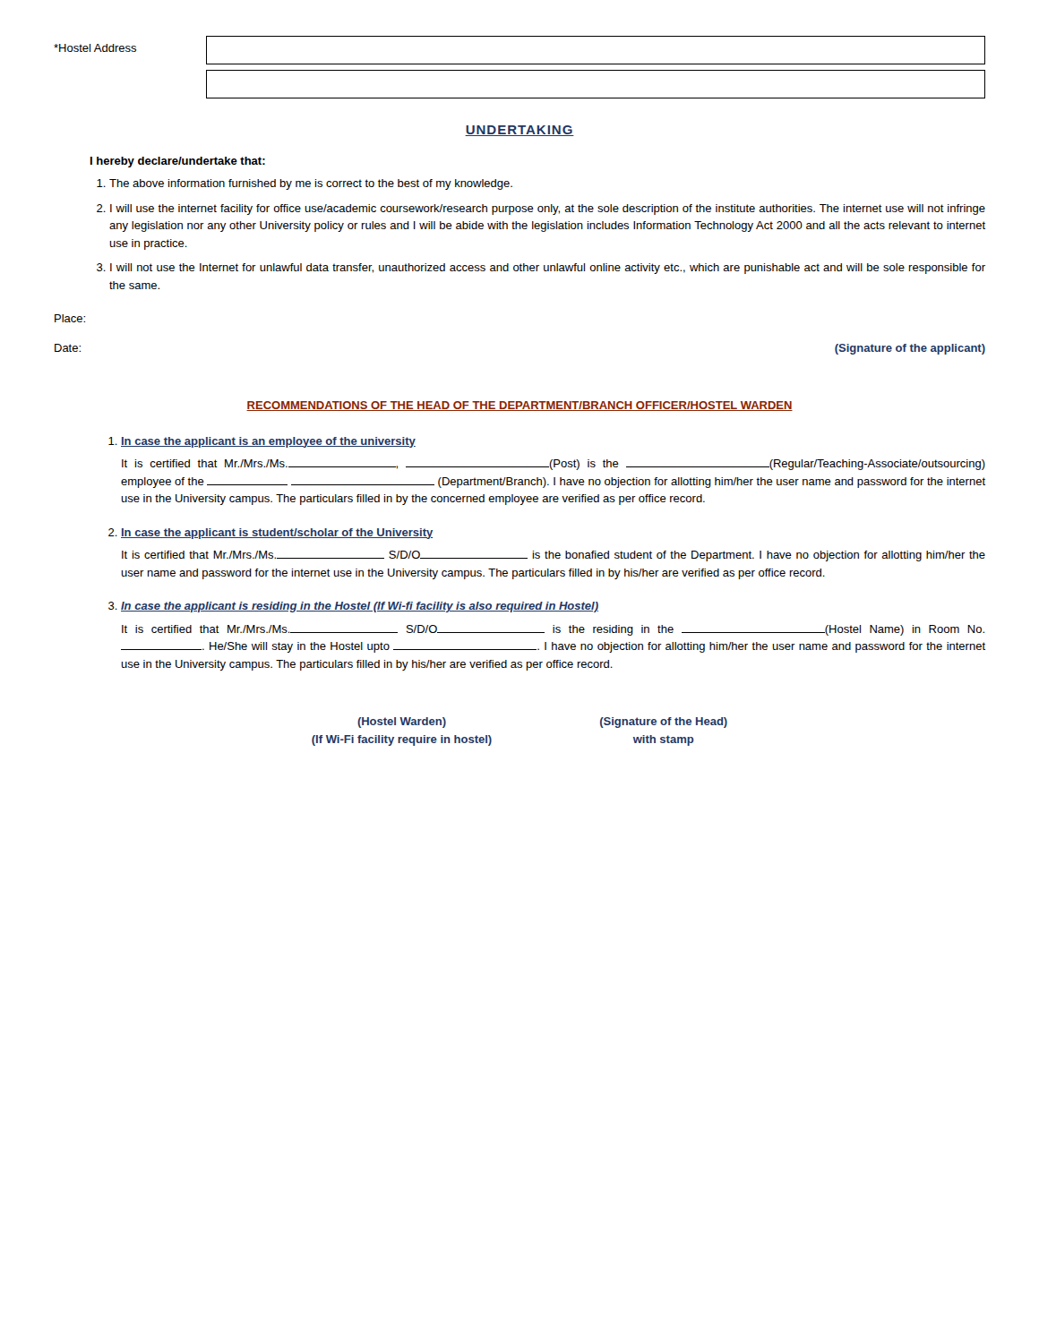*Hostel Address
UNDERTAKING
I hereby declare/undertake that:
The above information furnished by me is correct to the best of my knowledge.
I will use the internet facility for office use/academic coursework/research purpose only, at the sole description of the institute authorities. The internet use will not infringe any legislation nor any other University policy or rules and I will be abide with the legislation includes Information Technology Act 2000 and all the acts relevant to internet use in practice.
I will not use the Internet for unlawful data transfer, unauthorized access and other unlawful online activity etc., which are punishable act and will be sole responsible for the same.
Place:
Date: (Signature of the applicant)
RECOMMENDATIONS OF THE HEAD OF THE DEPARTMENT/BRANCH OFFICER/HOSTEL WARDEN
In case the applicant is an employee of the university
It is certified that Mr./Mrs./Ms. , (Post) is the (Regular/Teaching-Associate/outsourcing) employee of the (Department/Branch). I have no objection for allotting him/her the user name and password for the internet use in the University campus. The particulars filled in by the concerned employee are verified as per office record.
In case the applicant is student/scholar of the University
It is certified that Mr./Mrs./Ms. S/D/O is the bonafied student of the Department. I have no objection for allotting him/her the user name and password for the internet use in the University campus. The particulars filled in by his/her are verified as per office record.
In case the applicant is residing in the Hostel (If Wi-fi facility is also required in Hostel)
It is certified that Mr./Mrs./Ms. S/D/O is the residing in the (Hostel Name) in Room No. . He/She will stay in the Hostel upto . I have no objection for allotting him/her the user name and password for the internet use in the University campus. The particulars filled in by his/her are verified as per office record.
(Hostel Warden)
(If Wi-Fi facility require in hostel)
(Signature of the Head)
with stamp